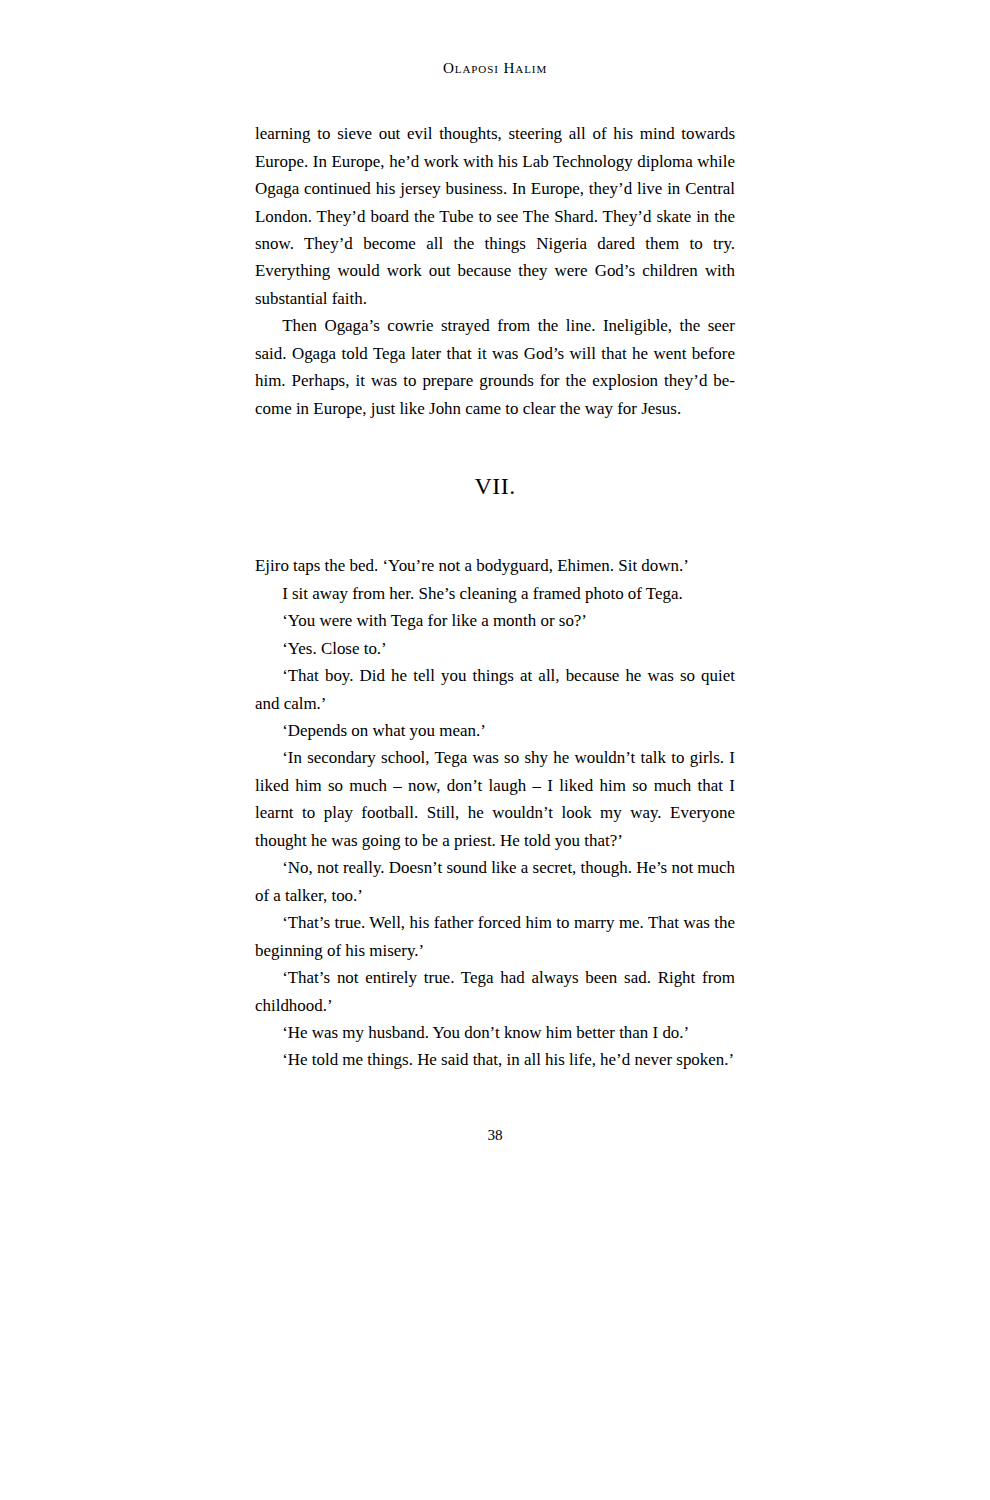Olaposi Halim
learning to sieve out evil thoughts, steering all of his mind towards Europe. In Europe, he’d work with his Lab Technology diploma while Ogaga continued his jersey business. In Europe, they’d live in Central London. They’d board the Tube to see The Shard. They’d skate in the snow. They’d become all the things Nigeria dared them to try. Everything would work out because they were God’s children with substantial faith.
Then Ogaga’s cowrie strayed from the line. Ineligible, the seer said. Ogaga told Tega later that it was God’s will that he went before him. Perhaps, it was to prepare grounds for the explosion they’d become in Europe, just like John came to clear the way for Jesus.
VII.
Ejiro taps the bed. ‘You’re not a bodyguard, Ehimen. Sit down.’
I sit away from her. She’s cleaning a framed photo of Tega.
‘You were with Tega for like a month or so?’
‘Yes. Close to.’
‘That boy. Did he tell you things at all, because he was so quiet and calm.’
‘Depends on what you mean.’
‘In secondary school, Tega was so shy he wouldn’t talk to girls. I liked him so much – now, don’t laugh – I liked him so much that I learnt to play football. Still, he wouldn’t look my way. Everyone thought he was going to be a priest. He told you that?’
‘No, not really. Doesn’t sound like a secret, though. He’s not much of a talker, too.’
‘That’s true. Well, his father forced him to marry me. That was the beginning of his misery.’
‘That’s not entirely true. Tega had always been sad. Right from childhood.’
‘He was my husband. You don’t know him better than I do.’
‘He told me things. He said that, in all his life, he’d never spoken.’
38